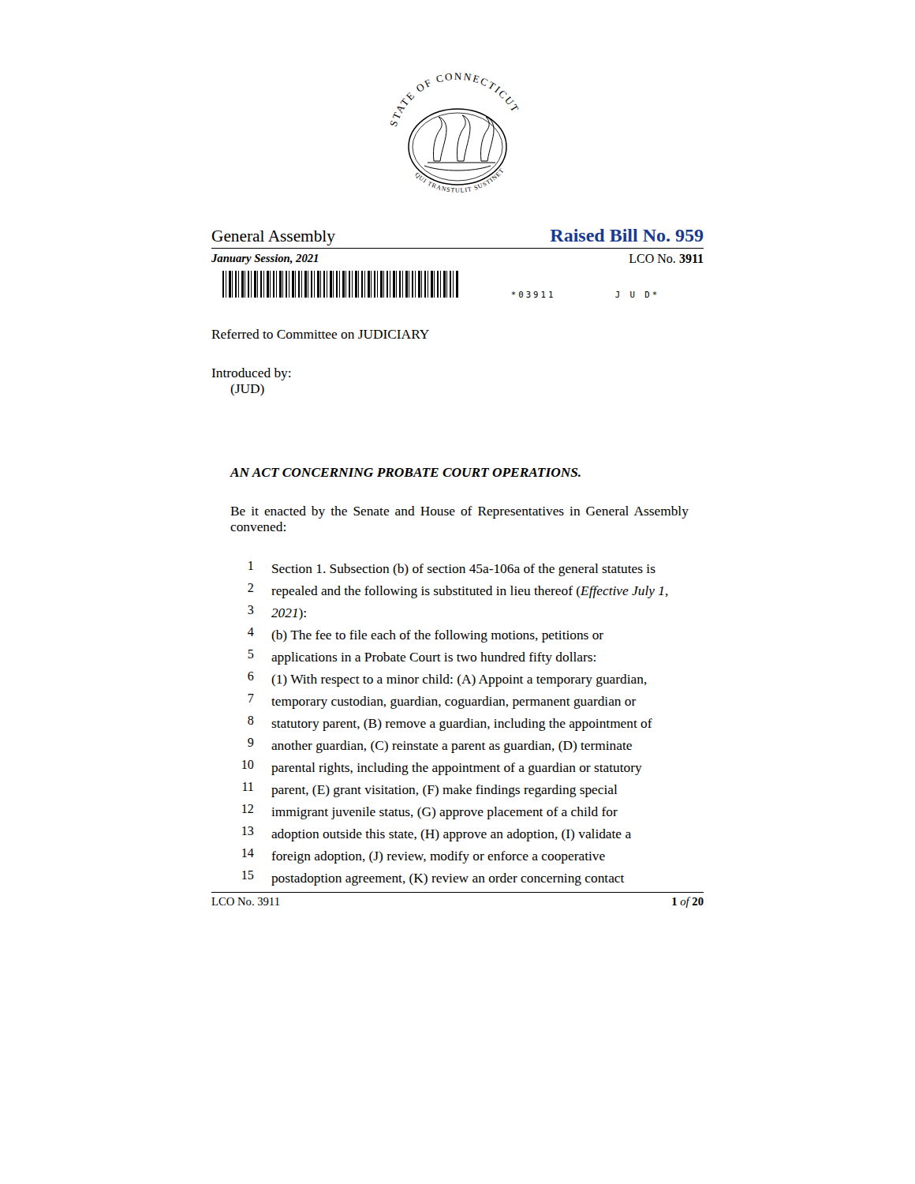STATE OF CONNECTICUT QUI TRANSTULIT SUSTINET
General Assembly
Raised Bill No. 959
January Session, 2021
LCO No. 3911
*03911 J U D*
Referred to Committee on JUDICIARY
Introduced by:
(JUD)
AN ACT CONCERNING PROBATE COURT OPERATIONS.
Be it enacted by the Senate and House of Representatives in General Assembly convened:
| 1 | Section 1. Subsection (b) of section 45a-106a of the general statutes is |
| 2 | repealed and the following is substituted in lieu thereof ( Effective July 1, |
| 3 | 2021 ): |
| 4 | (b) The fee to file each of the following motions, petitions or |
| 5 | applications in a Probate Court is two hundred fifty dollars: |
| 6 | (1) With respect to a minor child: (A) Appoint a temporary guardian, |
| 7 | temporary custodian, guardian, coguardian, permanent guardian or |
| 8 | statutory parent, (B) remove a guardian, including the appointment of |
| 9 | another guardian, (C) reinstate a parent as guardian, (D) terminate |
| 10 | parental rights, including the appointment of a guardian or statutory |
| 11 | parent, (E) grant visitation, (F) make findings regarding special |
| 12 | immigrant juvenile status, (G) approve placement of a child for |
| 13 | adoption outside this state, (H) approve an adoption, (I) validate a |
| 14 | foreign adoption, (J) review, modify or enforce a cooperative |
| 15 | postadoption agreement, (K) review an order concerning contact |
LCO No. 3911
1 of 20